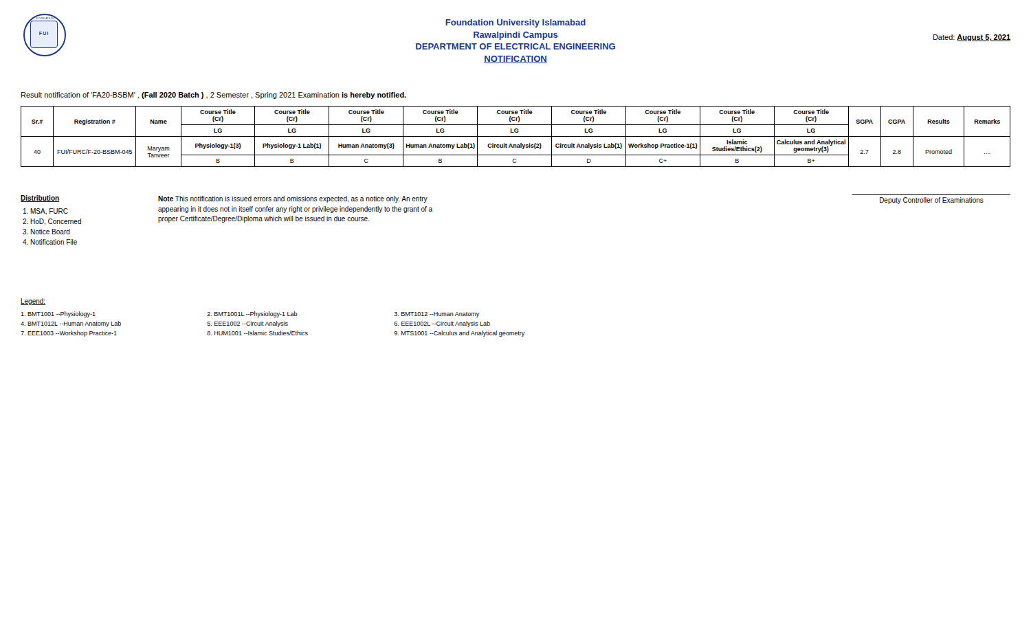FOUNDATION
FUI
Foundation University Islamabad
Rawalpindi Campus
DEPARTMENT OF ELECTRICAL ENGINEERING
NOTIFICATION
Dated: August 5, 2021
Result notification of 'FA20-BSBM' , (Fall 2020 Batch ) , 2 Semester , Spring 2021 Examination is hereby notified.
| Sr.# | Registration # | Name | Course Title (Cr) | Course Title (Cr) | Course Title (Cr) | Course Title (Cr) | Course Title (Cr) | Course Title (Cr) | Course Title (Cr) | Course Title (Cr) | Course Title (Cr) | SGPA | CGPA | Results | Remarks |
| --- | --- | --- | --- | --- | --- | --- | --- | --- | --- | --- | --- | --- | --- | --- | --- |
| LG | LG | LG | LG | LG | LG | LG | LG | LG |
| 40 | FUI/FURC/F-20-BSBM-045 | Maryam Tanveer | Physiology-1(3) | Physiology-1 Lab(1) | Human Anatomy(3) | Human Anatomy Lab(1) | Circuit Analysis(2) | Circuit Analysis Lab(1) | Workshop Practice-1(1) | Islamic Studies/Ethics(2) | Calculus and Analytical geometry(3) | 2.7 | 2.8 | Promoted | .... |
| B | B | C | B | C | D | C+ | B | B+ |
Distribution
MSA, FURC
HoD, Concerned
Notice Board
Notification File
Note This notification is issued errors and omissions expected, as a notice only. An entry appearing in it does not in itself confer any right or privilege independently to the grant of a proper Certificate/Degree/Diploma which will be issued in due course.
Deputy Controller of Examinations
Legend:
| 1. BMT1001 --Physiology-1 | 2. BMT1001L --Physiology-1 Lab | 3. BMT1012 --Human Anatomy |
| 4. BMT1012L --Human Anatomy Lab | 5. EEE1002 --Circuit Analysis | 6. EEE1002L --Circuit Analysis Lab |
| 7. EEE1003 --Workshop Practice-1 | 8. HUM1001 --Islamic Studies/Ethics | 9. MTS1001 --Calculus and Analytical geometry |